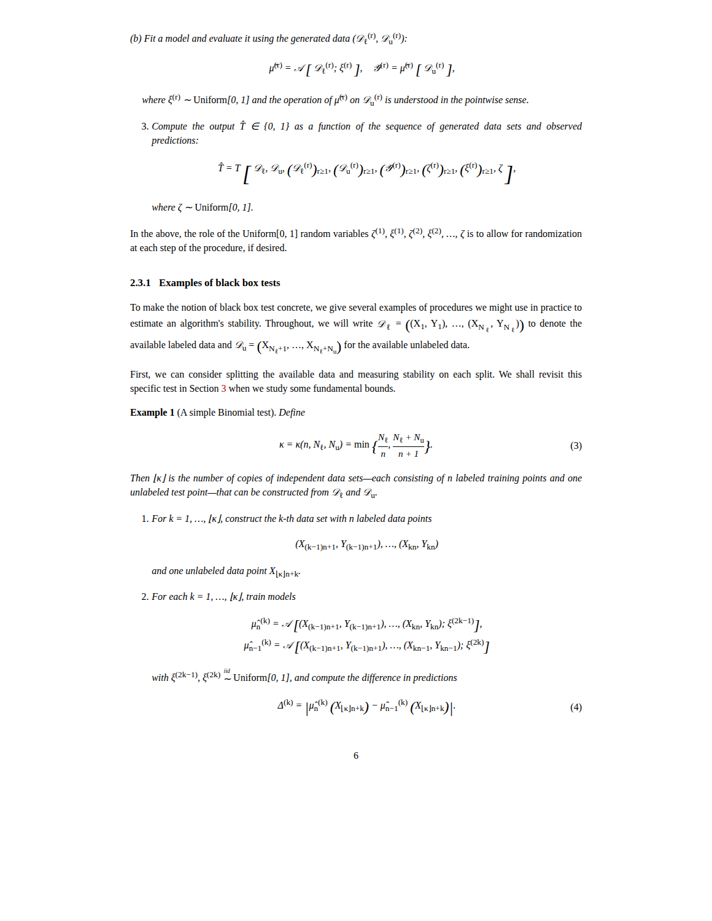(b) Fit a model and evaluate it using the generated data (𝒟ℓ(r), 𝒟u(r)):
μ̂(r) = 𝒜 [ 𝒟ℓ(r); ξ(r) ], 𝒴̂(r) = μ̂(r) [ 𝒟u(r) ],
where ξ(r) ∼ Uniform[0, 1] and the operation of μ̂(r) on 𝒟u(r) is understood in the pointwise sense.
3. Compute the output T̂ ∈ {0, 1} as a function of the sequence of generated data sets and observed predictions:
T̂ = T [ 𝒟ℓ, 𝒟u, (𝒟ℓ(r))r≥1, (𝒟u(r))r≥1, (𝒴̂(r))r≥1, (ζ(r))r≥1, (ξ(r))r≥1, ζ ],
where ζ ∼ Uniform[0, 1].
In the above, the role of the Uniform[0, 1] random variables ζ(1), ξ(1), ζ(2), ξ(2), …, ζ is to allow for randomization at each step of the procedure, if desired.
2.3.1 Examples of black box tests
To make the notion of black box test concrete, we give several examples of procedures we might use in practice to estimate an algorithm's stability. Throughout, we will write 𝒟ℓ = ((X1, Y1), …, (XNℓ, YNℓ)) to denote the available labeled data and 𝒟u = (XNℓ+1, …, XNℓ+Nu) for the available unlabeled data.
First, we can consider splitting the available data and measuring stability on each split. We shall revisit this specific test in Section 3 when we study some fundamental bounds.
Example 1 (A simple Binomial test). Define
κ = κ(n, Nℓ, Nu) = min {Nℓ n, Nℓ + Nu n + 1}.
(3)
Then ⌊κ⌋ is the number of copies of independent data sets—each consisting of n labeled training points and one unlabeled test point—that can be constructed from 𝒟ℓ and 𝒟u.
1. For k = 1, …, ⌊κ⌋, construct the k-th data set with n labeled data points
(X(k−1)n+1, Y(k−1)n+1), …, (Xkn, Ykn)
and one unlabeled data point X⌊κ⌋n+k.
2. For each k = 1, …, ⌊κ⌋, train models
μ̂n(k) = 𝒜 [(X(k−1)n+1, Y(k−1)n+1), …, (Xkn, Ykn); ξ(2k−1)],
μ̂n−1(k) = 𝒜 [(X(k−1)n+1, Y(k−1)n+1), …, (Xkn−1, Ykn−1); ξ(2k)]
with ξ(2k−1), ξ(2k) iid∼ Uniform[0, 1], and compute the difference in predictions
Δ(k) = |μ̂n(k) (X⌊κ⌋n+k) − μ̂n−1(k) (X⌊κ⌋n+k)|.
(4)
6